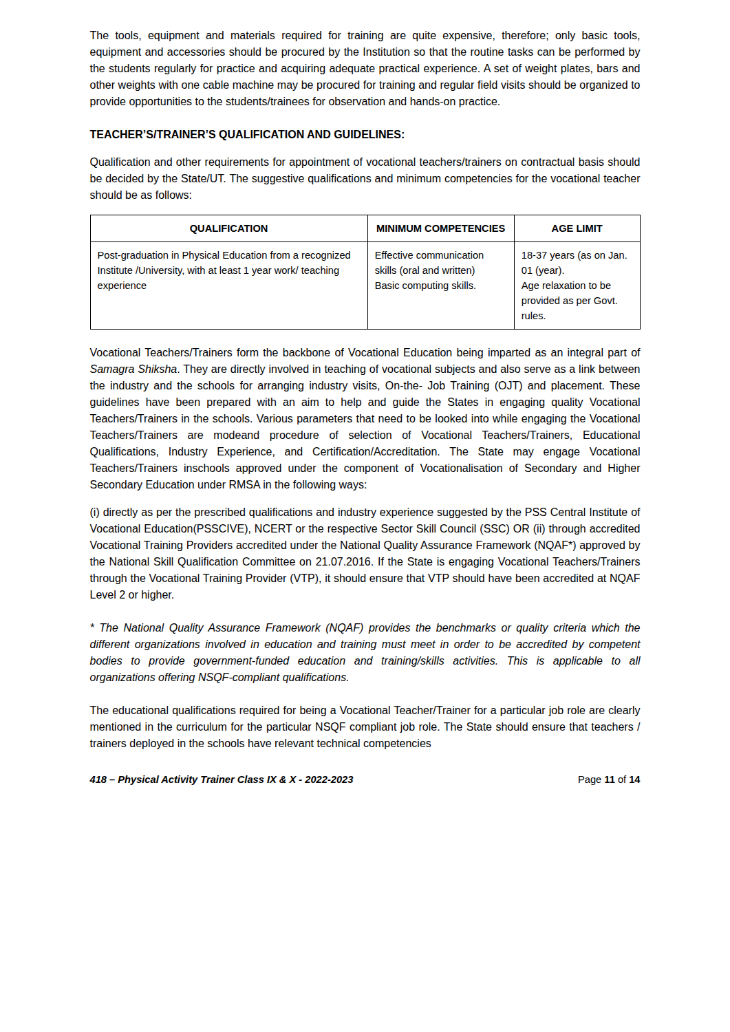The tools, equipment and materials required for training are quite expensive, therefore; only basic tools, equipment and accessories should be procured by the Institution so that the routine tasks can be performed by the students regularly for practice and acquiring adequate practical experience. A set of weight plates, bars and other weights with one cable machine may be procured for training and regular field visits should be organized to provide opportunities to the students/trainees for observation and hands-on practice.
TEACHER’S/TRAINER’S QUALIFICATION AND GUIDELINES:
Qualification and other requirements for appointment of vocational teachers/trainers on contractual basis should be decided by the State/UT. The suggestive qualifications and minimum competencies for the vocational teacher should be as follows:
| QUALIFICATION | MINIMUM COMPETENCIES | AGE LIMIT |
| --- | --- | --- |
| Post-graduation in Physical Education from a recognized Institute /University, with at least 1 year work/ teaching experience | Effective communication skills (oral and written) Basic computing skills. | 18-37 years (as on Jan. 01 (year). Age relaxation to be provided as per Govt. rules. |
Vocational Teachers/Trainers form the backbone of Vocational Education being imparted as an integral part of Samagra Shiksha. They are directly involved in teaching of vocational subjects and also serve as a link between the industry and the schools for arranging industry visits, On-the- Job Training (OJT) and placement. These guidelines have been prepared with an aim to help and guide the States in engaging quality Vocational Teachers/Trainers in the schools. Various parameters that need to be looked into while engaging the Vocational Teachers/Trainers are modeand procedure of selection of Vocational Teachers/Trainers, Educational Qualifications, Industry Experience, and Certification/Accreditation. The State may engage Vocational Teachers/Trainers inschools approved under the component of Vocationalisation of Secondary and Higher Secondary Education under RMSA in the following ways:
(i) directly as per the prescribed qualifications and industry experience suggested by the PSS Central Institute of Vocational Education(PSSCIVE), NCERT or the respective Sector Skill Council (SSC) OR (ii) through accredited Vocational Training Providers accredited under the National Quality Assurance Framework (NQAF*) approved by the National Skill Qualification Committee on 21.07.2016. If the State is engaging Vocational Teachers/Trainers through the Vocational Training Provider (VTP), it should ensure that VTP should have been accredited at NQAF Level 2 or higher.
* The National Quality Assurance Framework (NQAF) provides the benchmarks or quality criteria which the different organizations involved in education and training must meet in order to be accredited by competent bodies to provide government-funded education and training/skills activities. This is applicable to all organizations offering NSQF-compliant qualifications.
The educational qualifications required for being a Vocational Teacher/Trainer for a particular job role are clearly mentioned in the curriculum for the particular NSQF compliant job role. The State should ensure that teachers / trainers deployed in the schools have relevant technical competencies
418 – Physical Activity Trainer Class IX & X - 2022-2023 Page 11 of 14